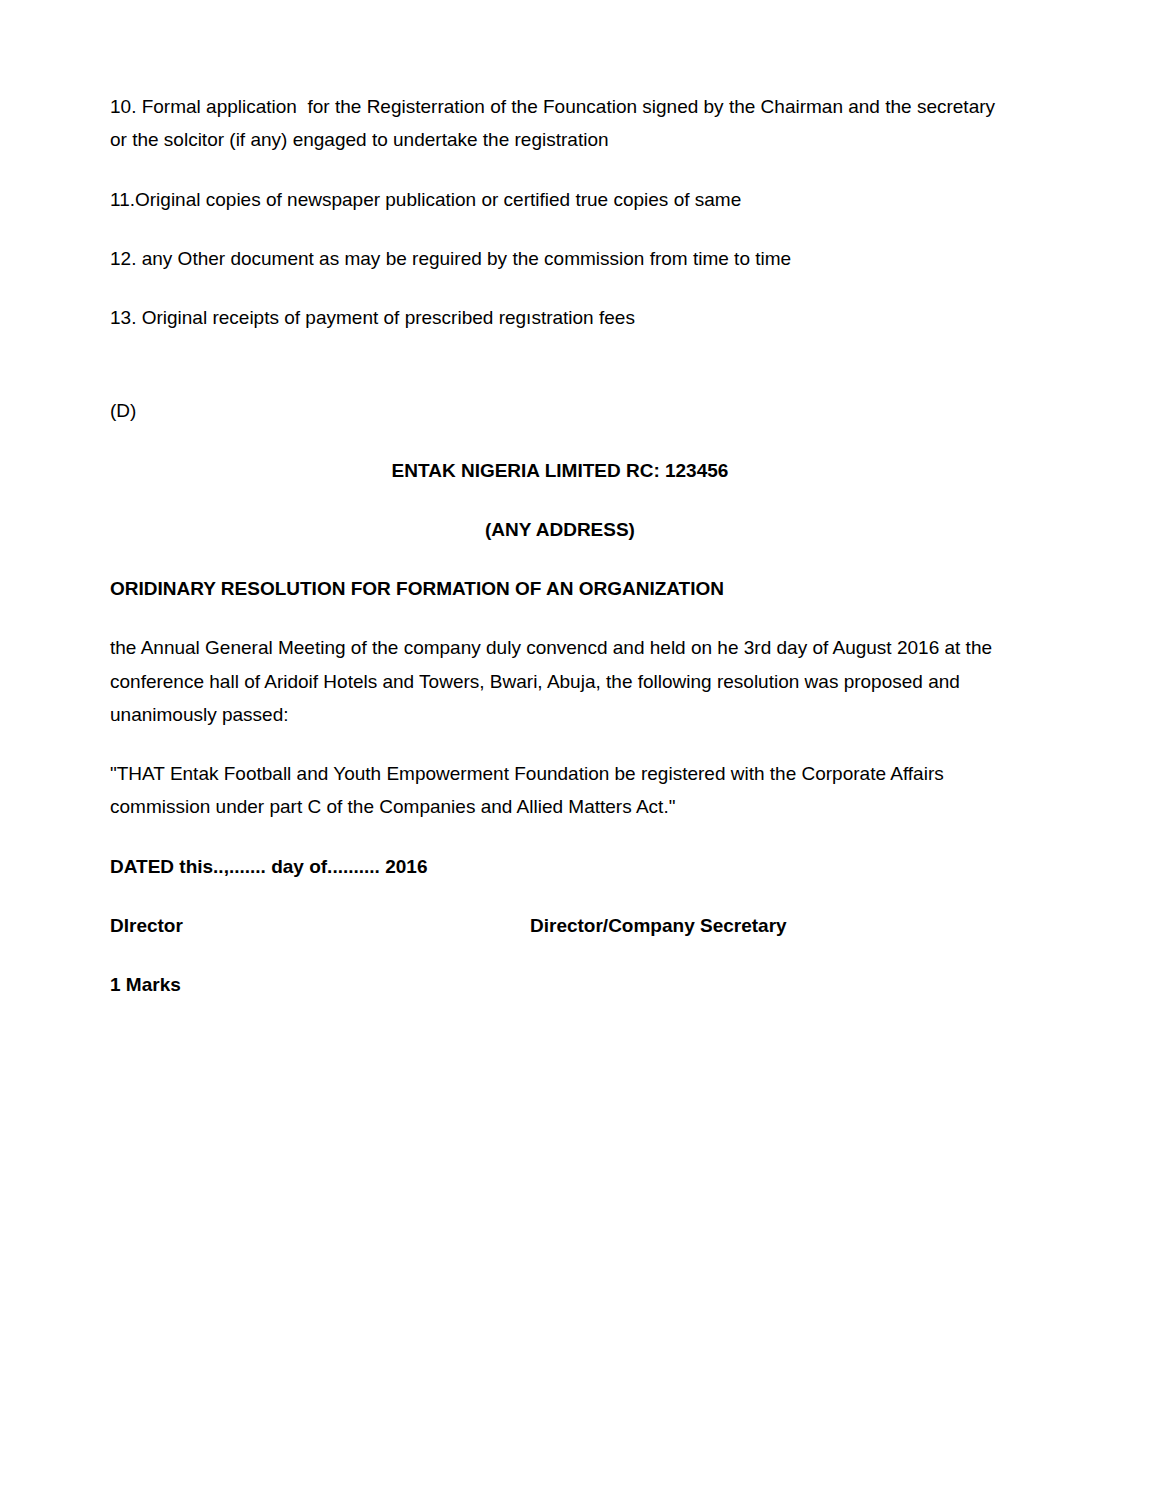10. Formal application for the Registerration of the Founcation signed by the Chairman and the secretary or the solcitor (if any) engaged to undertake the registration
11.Original copies of newspaper publication or certified true copies of same
12. any Other document as may be reguired by the commission from time to time
13. Original receipts of payment of prescribed regıstration fees
(D)
ENTAK NIGERIA LIMITED RC: 123456
(ANY ADDRESS)
ORIDINARY RESOLUTION FOR FORMATION OF AN ORGANIZATION
the Annual General Meeting of the company duly convencd and held on he 3rd day of August 2016 at the conference hall of Aridoif Hotels and Towers, Bwari, Abuja, the following resolution was proposed and unanimously passed:
"THAT Entak Football and Youth Empowerment Foundation be registered with the Corporate Affairs commission under part C of the Companies and Allied Matters Act."
DATED this..,....... day of.......... 2016
DIrector Director/Company Secretary
1 Marks